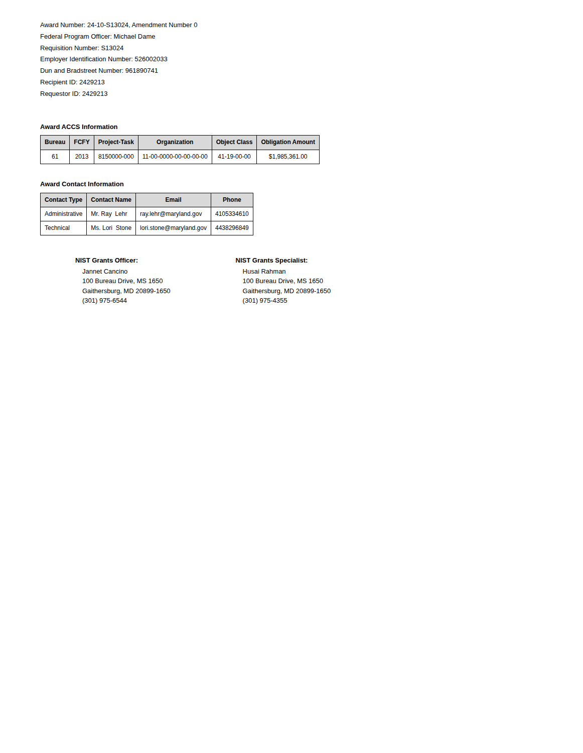Award Number: 24-10-S13024, Amendment Number 0
Federal Program Officer: Michael Dame
Requisition Number: S13024
Employer Identification Number: 526002033
Dun and Bradstreet Number: 961890741
Recipient ID: 2429213
Requestor ID: 2429213
Award ACCS Information
| Bureau | FCFY | Project-Task | Organization | Object Class | Obligation Amount |
| --- | --- | --- | --- | --- | --- |
| 61 | 2013 | 8150000-000 | 11-00-0000-00-00-00-00 | 41-19-00-00 | $1,985,361.00 |
Award Contact Information
| Contact Type | Contact Name | Email | Phone |
| --- | --- | --- | --- |
| Administrative | Mr. Ray Lehr | ray.lehr@maryland.gov | 4105334610 |
| Technical | Ms. Lori Stone | lori.stone@maryland.gov | 4438296849 |
NIST Grants Officer:
Jannet Cancino
100 Bureau Drive, MS 1650
Gaithersburg, MD 20899-1650
(301) 975-6544
NIST Grants Specialist:
Husai Rahman
100 Bureau Drive, MS 1650
Gaithersburg, MD 20899-1650
(301) 975-4355